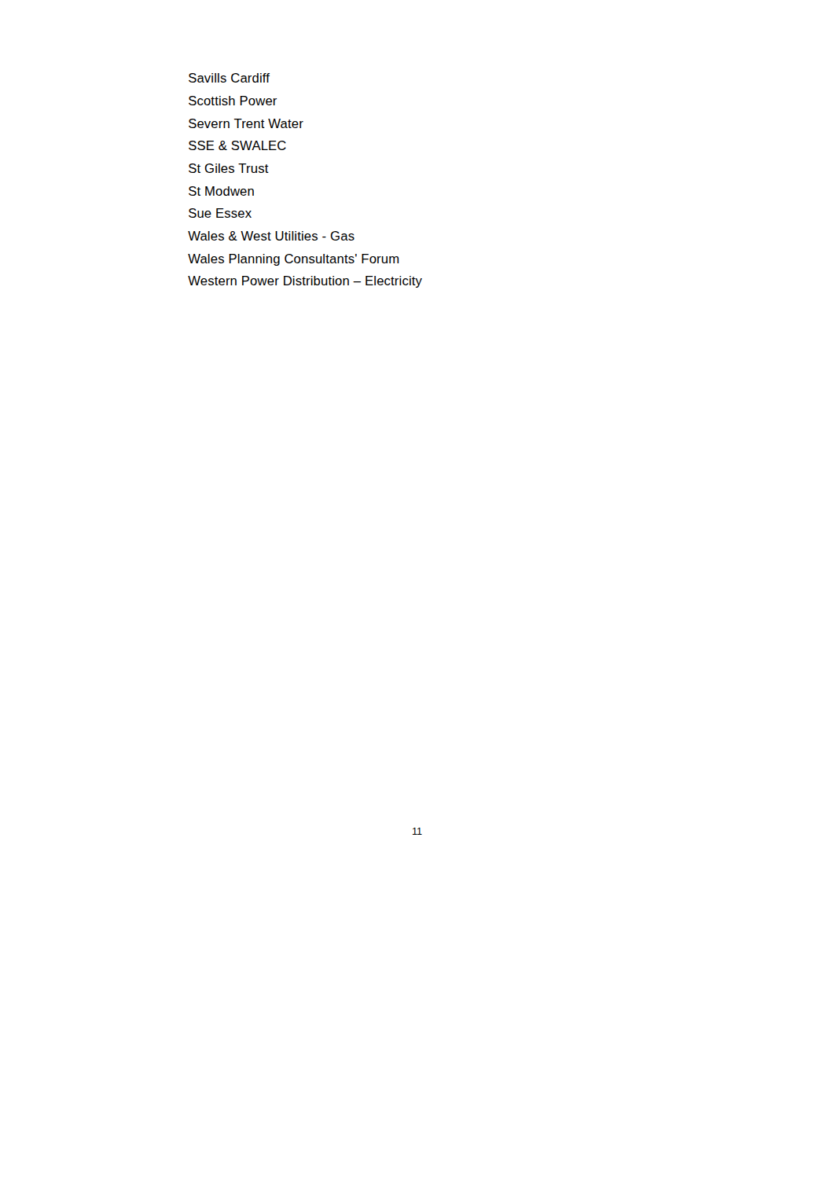Savills Cardiff
Scottish Power
Severn Trent Water
SSE & SWALEC
St Giles Trust
St Modwen
Sue Essex
Wales & West Utilities - Gas
Wales Planning Consultants' Forum
Western Power Distribution – Electricity
11